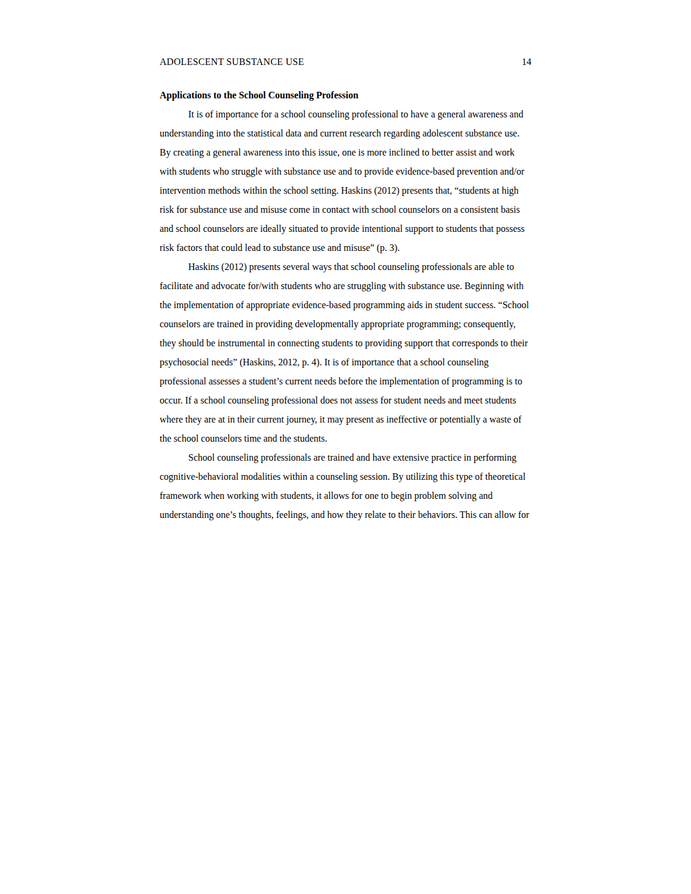Adolescent Substance Use 14
Applications to the School Counseling Profession
It is of importance for a school counseling professional to have a general awareness and understanding into the statistical data and current research regarding adolescent substance use. By creating a general awareness into this issue, one is more inclined to better assist and work with students who struggle with substance use and to provide evidence-based prevention and/or intervention methods within the school setting. Haskins (2012) presents that, “students at high risk for substance use and misuse come in contact with school counselors on a consistent basis and school counselors are ideally situated to provide intentional support to students that possess risk factors that could lead to substance use and misuse” (p. 3).
Haskins (2012) presents several ways that school counseling professionals are able to facilitate and advocate for/with students who are struggling with substance use. Beginning with the implementation of appropriate evidence-based programming aids in student success. “School counselors are trained in providing developmentally appropriate programming; consequently, they should be instrumental in connecting students to providing support that corresponds to their psychosocial needs” (Haskins, 2012, p. 4). It is of importance that a school counseling professional assesses a student’s current needs before the implementation of programming is to occur. If a school counseling professional does not assess for student needs and meet students where they are at in their current journey, it may present as ineffective or potentially a waste of the school counselors time and the students.
School counseling professionals are trained and have extensive practice in performing cognitive-behavioral modalities within a counseling session. By utilizing this type of theoretical framework when working with students, it allows for one to begin problem solving and understanding one’s thoughts, feelings, and how they relate to their behaviors. This can allow for